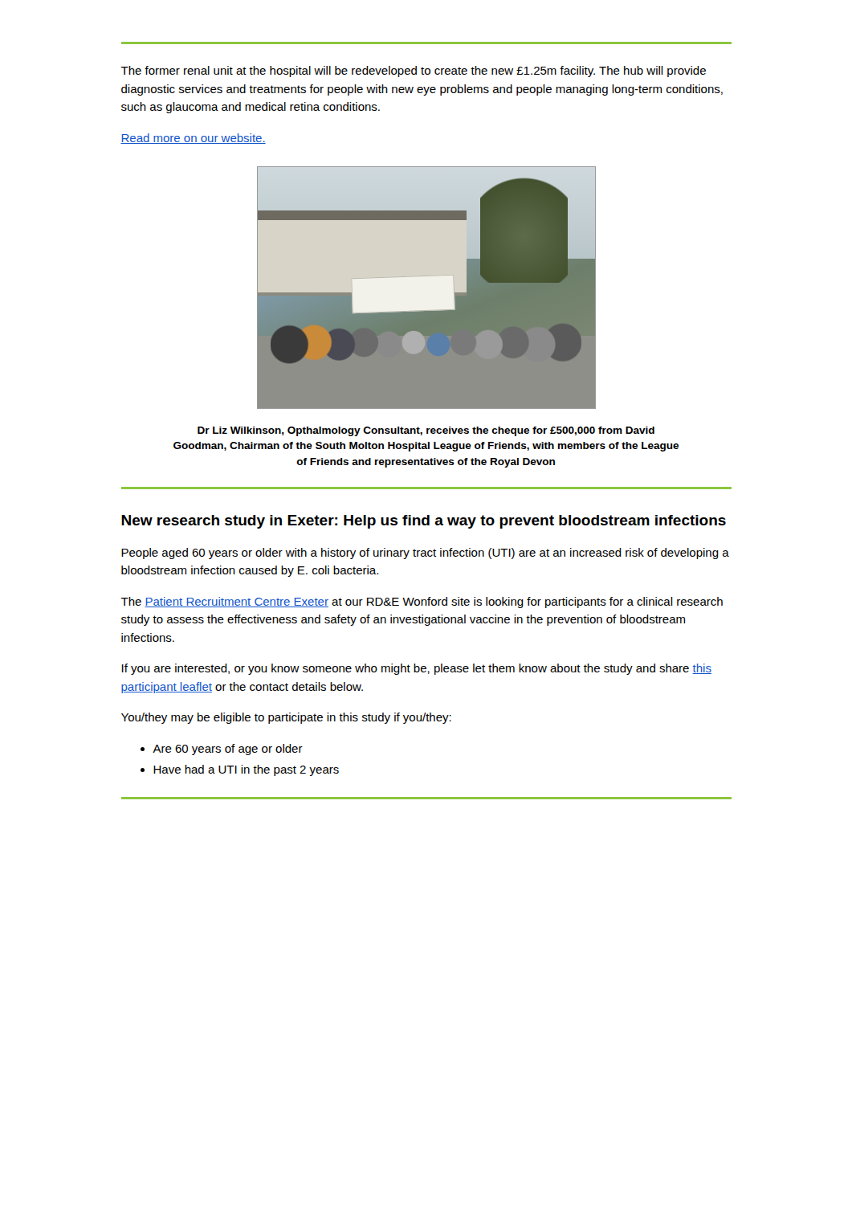The former renal unit at the hospital will be redeveloped to create the new £1.25m facility. The hub will provide diagnostic services and treatments for people with new eye problems and people managing long-term conditions, such as glaucoma and medical retina conditions.
Read more on our website.
Dr Liz Wilkinson, Opthalmology Consultant, receives the cheque for £500,000 from David Goodman, Chairman of the South Molton Hospital League of Friends, with members of the League of Friends and representatives of the Royal Devon
New research study in Exeter: Help us find a way to prevent bloodstream infections
People aged 60 years or older with a history of urinary tract infection (UTI) are at an increased risk of developing a bloodstream infection caused by E. coli bacteria.
The Patient Recruitment Centre Exeter at our RD&E Wonford site is looking for participants for a clinical research study to assess the effectiveness and safety of an investigational vaccine in the prevention of bloodstream infections.
If you are interested, or you know someone who might be, please let them know about the study and share this participant leaflet or the contact details below.
You/they may be eligible to participate in this study if you/they:
Are 60 years of age or older
Have had a UTI in the past 2 years